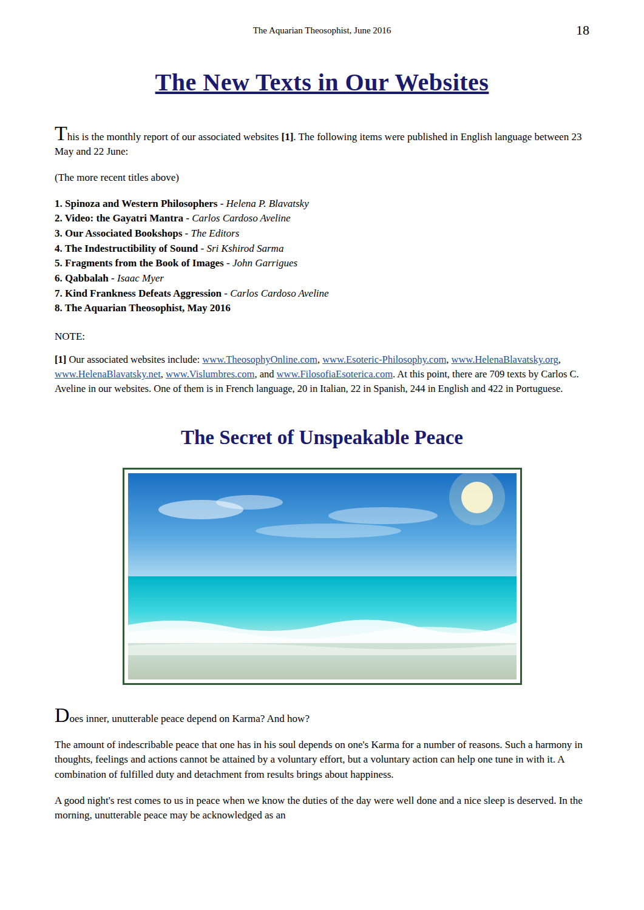The Aquarian Theosophist, June 2016 18
The New Texts in Our Websites
This is the monthly report of our associated websites [1]. The following items were published in English language between 23 May and 22 June:
(The more recent titles above)
1. Spinoza and Western Philosophers - Helena P. Blavatsky
2. Video: the Gayatri Mantra - Carlos Cardoso Aveline
3. Our Associated Bookshops - The Editors
4. The Indestructibility of Sound - Sri Kshirod Sarma
5. Fragments from the Book of Images - John Garrigues
6. Qabbalah - Isaac Myer
7. Kind Frankness Defeats Aggression - Carlos Cardoso Aveline
8. The Aquarian Theosophist, May 2016
NOTE:
[1] Our associated websites include: www.TheosophyOnline.com, www.Esoteric-Philosophy.com, www.HelenaBlavatsky.org, www.HelenaBlavatsky.net, www.Vislumbres.com, and www.FilosofiaEsoterica.com. At this point, there are 709 texts by Carlos C. Aveline in our websites. One of them is in French language, 20 in Italian, 22 in Spanish, 244 in English and 422 in Portuguese.
The Secret of Unspeakable Peace
Does inner, unutterable peace depend on Karma? And how?
The amount of indescribable peace that one has in his soul depends on one's Karma for a number of reasons. Such a harmony in thoughts, feelings and actions cannot be attained by a voluntary effort, but a voluntary action can help one tune in with it. A combination of fulfilled duty and detachment from results brings about happiness.
A good night's rest comes to us in peace when we know the duties of the day were well done and a nice sleep is deserved. In the morning, unutterable peace may be acknowledged as an